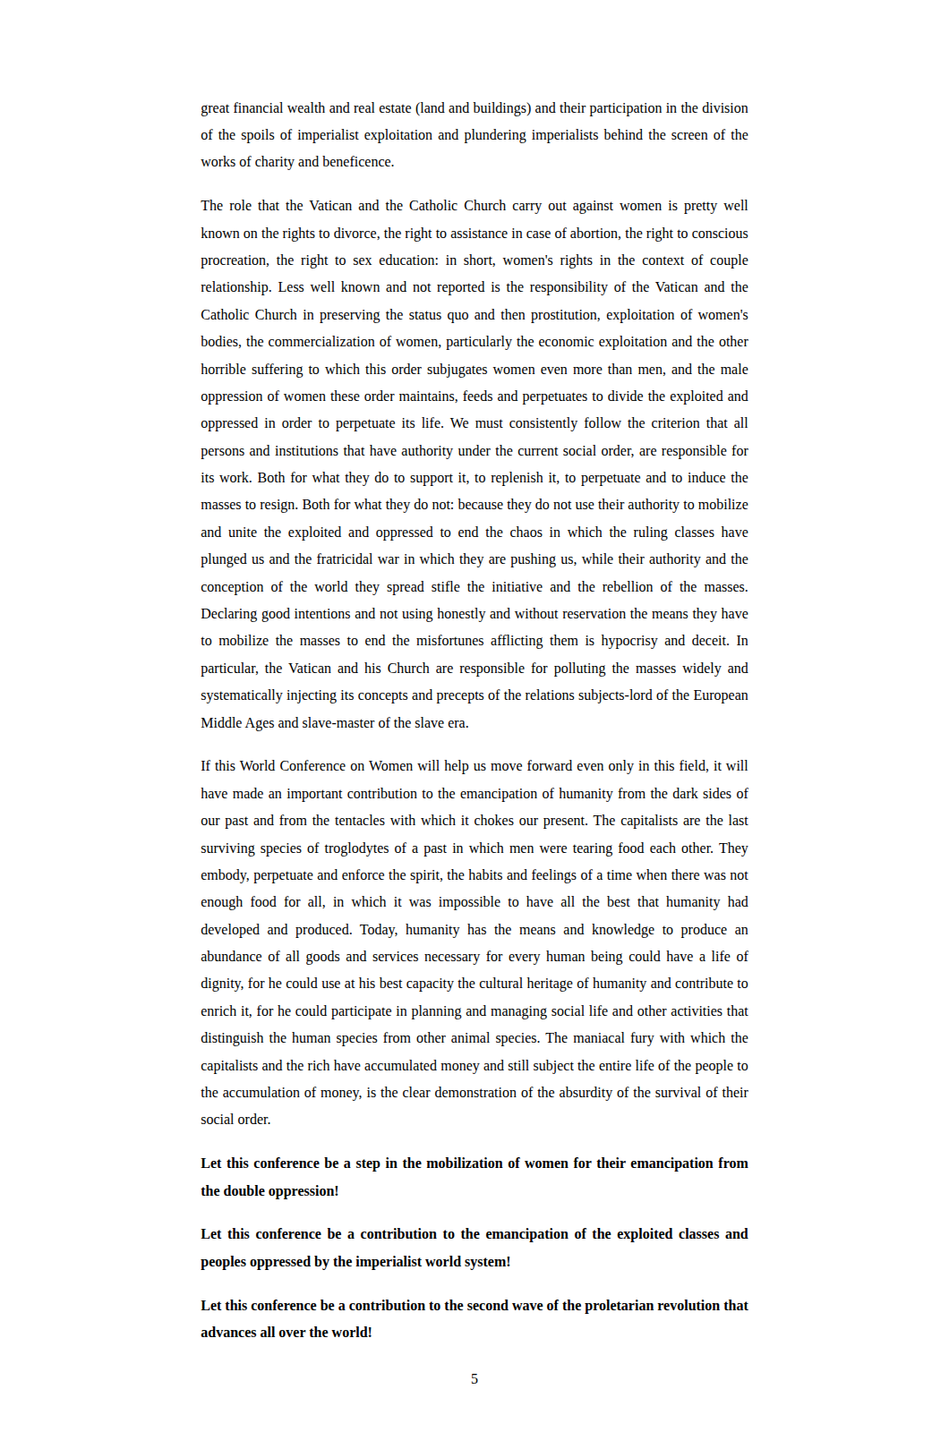great financial wealth and real estate (land and buildings) and their participation in the division of the spoils of imperialist exploitation and plundering imperialists behind the screen of the works of charity and beneficence.
The role that the Vatican and the Catholic Church carry out against women is pretty well known on the rights to divorce, the right to assistance in case of abortion, the right to conscious procreation, the right to sex education: in short, women's rights in the context of couple relationship. Less well known and not reported is the responsibility of the Vatican and the Catholic Church in preserving the status quo and then prostitution, exploitation of women's bodies, the commercialization of women, particularly the economic exploitation and the other horrible suffering to which this order subjugates women even more than men, and the male oppression of women these order maintains, feeds and perpetuates to divide the exploited and oppressed in order to perpetuate its life. We must consistently follow the criterion that all persons and institutions that have authority under the current social order, are responsible for its work. Both for what they do to support it, to replenish it, to perpetuate and to induce the masses to resign. Both for what they do not: because they do not use their authority to mobilize and unite the exploited and oppressed to end the chaos in which the ruling classes have plunged us and the fratricidal war in which they are pushing us, while their authority and the conception of the world they spread stifle the initiative and the rebellion of the masses. Declaring good intentions and not using honestly and without reservation the means they have to mobilize the masses to end the misfortunes afflicting them is hypocrisy and deceit. In particular, the Vatican and his Church are responsible for polluting the masses widely and systematically injecting its concepts and precepts of the relations subjects-lord of the European Middle Ages and slave-master of the slave era.
If this World Conference on Women will help us move forward even only in this field, it will have made an important contribution to the emancipation of humanity from the dark sides of our past and from the tentacles with which it chokes our present. The capitalists are the last surviving species of troglodytes of a past in which men were tearing food each other. They embody, perpetuate and enforce the spirit, the habits and feelings of a time when there was not enough food for all, in which it was impossible to have all the best that humanity had developed and produced. Today, humanity has the means and knowledge to produce an abundance of all goods and services necessary for every human being could have a life of dignity, for he could use at his best capacity the cultural heritage of humanity and contribute to enrich it, for he could participate in planning and managing social life and other activities that distinguish the human species from other animal species. The maniacal fury with which the capitalists and the rich have accumulated money and still subject the entire life of the people to the accumulation of money, is the clear demonstration of the absurdity of the survival of their social order.
Let this conference be a step in the mobilization of women for their emancipation from the double oppression!
Let this conference be a contribution to the emancipation of the exploited classes and peoples oppressed by the imperialist world system!
Let this conference be a contribution to the second wave of the proletarian revolution that advances all over the world!
5